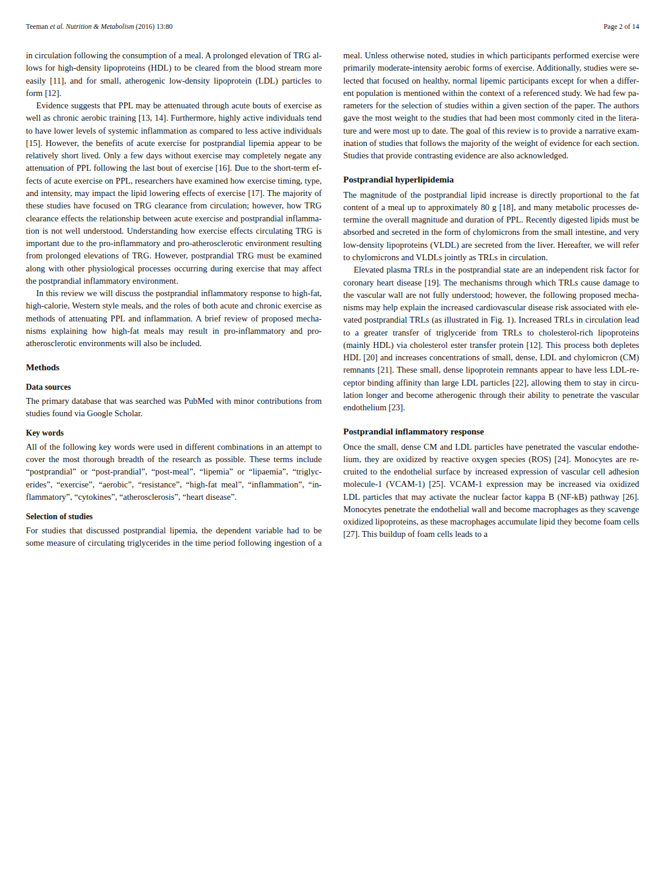Teeman et al. Nutrition & Metabolism (2016) 13:80 Page 2 of 14
in circulation following the consumption of a meal. A prolonged elevation of TRG allows for high-density lipoproteins (HDL) to be cleared from the blood stream more easily [11], and for small, atherogenic low-density lipoprotein (LDL) particles to form [12].
Evidence suggests that PPL may be attenuated through acute bouts of exercise as well as chronic aerobic training [13, 14]. Furthermore, highly active individuals tend to have lower levels of systemic inflammation as compared to less active individuals [15]. However, the benefits of acute exercise for postprandial lipemia appear to be relatively short lived. Only a few days without exercise may completely negate any attenuation of PPL following the last bout of exercise [16]. Due to the short-term effects of acute exercise on PPL, researchers have examined how exercise timing, type, and intensity, may impact the lipid lowering effects of exercise [17]. The majority of these studies have focused on TRG clearance from circulation; however, how TRG clearance effects the relationship between acute exercise and postprandial inflammation is not well understood. Understanding how exercise effects circulating TRG is important due to the pro-inflammatory and pro-atherosclerotic environment resulting from prolonged elevations of TRG. However, postprandial TRG must be examined along with other physiological processes occurring during exercise that may affect the postprandial inflammatory environment.
In this review we will discuss the postprandial inflammatory response to high-fat, high-calorie, Western style meals, and the roles of both acute and chronic exercise as methods of attenuating PPL and inflammation. A brief review of proposed mechanisms explaining how high-fat meals may result in pro-inflammatory and pro-atherosclerotic environments will also be included.
Methods
Data sources
The primary database that was searched was PubMed with minor contributions from studies found via Google Scholar.
Key words
All of the following key words were used in different combinations in an attempt to cover the most thorough breadth of the research as possible. These terms include “postprandial” or “post-prandial”, “post-meal”, “lipemia” or “lipaemia”, “triglycerides”, “exercise”, “aerobic”, “resistance”, “high-fat meal”, “inflammation”, “inflammatory”, “cytokines”, “atherosclerosis”, “heart disease”.
Selection of studies
For studies that discussed postprandial lipemia, the dependent variable had to be some measure of circulating triglycerides in the time period following ingestion of a meal. Unless otherwise noted, studies in which participants performed exercise were primarily moderate-intensity aerobic forms of exercise. Additionally, studies were selected that focused on healthy, normal lipemic participants except for when a different population is mentioned within the context of a referenced study. We had few parameters for the selection of studies within a given section of the paper. The authors gave the most weight to the studies that had been most commonly cited in the literature and were most up to date. The goal of this review is to provide a narrative examination of studies that follows the majority of the weight of evidence for each section. Studies that provide contrasting evidence are also acknowledged.
Postprandial hyperlipidemia
The magnitude of the postprandial lipid increase is directly proportional to the fat content of a meal up to approximately 80 g [18], and many metabolic processes determine the overall magnitude and duration of PPL. Recently digested lipids must be absorbed and secreted in the form of chylomicrons from the small intestine, and very low-density lipoproteins (VLDL) are secreted from the liver. Hereafter, we will refer to chylomicrons and VLDLs jointly as TRLs in circulation.
Elevated plasma TRLs in the postprandial state are an independent risk factor for coronary heart disease [19]. The mechanisms through which TRLs cause damage to the vascular wall are not fully understood; however, the following proposed mechanisms may help explain the increased cardiovascular disease risk associated with elevated postprandial TRLs (as illustrated in Fig. 1). Increased TRLs in circulation lead to a greater transfer of triglyceride from TRLs to cholesterol-rich lipoproteins (mainly HDL) via cholesterol ester transfer protein [12]. This process both depletes HDL [20] and increases concentrations of small, dense, LDL and chylomicron (CM) remnants [21]. These small, dense lipoprotein remnants appear to have less LDL-receptor binding affinity than large LDL particles [22], allowing them to stay in circulation longer and become atherogenic through their ability to penetrate the vascular endothelium [23].
Postprandial inflammatory response
Once the small, dense CM and LDL particles have penetrated the vascular endothelium, they are oxidized by reactive oxygen species (ROS) [24]. Monocytes are recruited to the endothelial surface by increased expression of vascular cell adhesion molecule-1 (VCAM-1) [25]. VCAM-1 expression may be increased via oxidized LDL particles that may activate the nuclear factor kappa B (NF-kB) pathway [26]. Monocytes penetrate the endothelial wall and become macrophages as they scavenge oxidized lipoproteins, as these macrophages accumulate lipid they become foam cells [27]. This buildup of foam cells leads to a